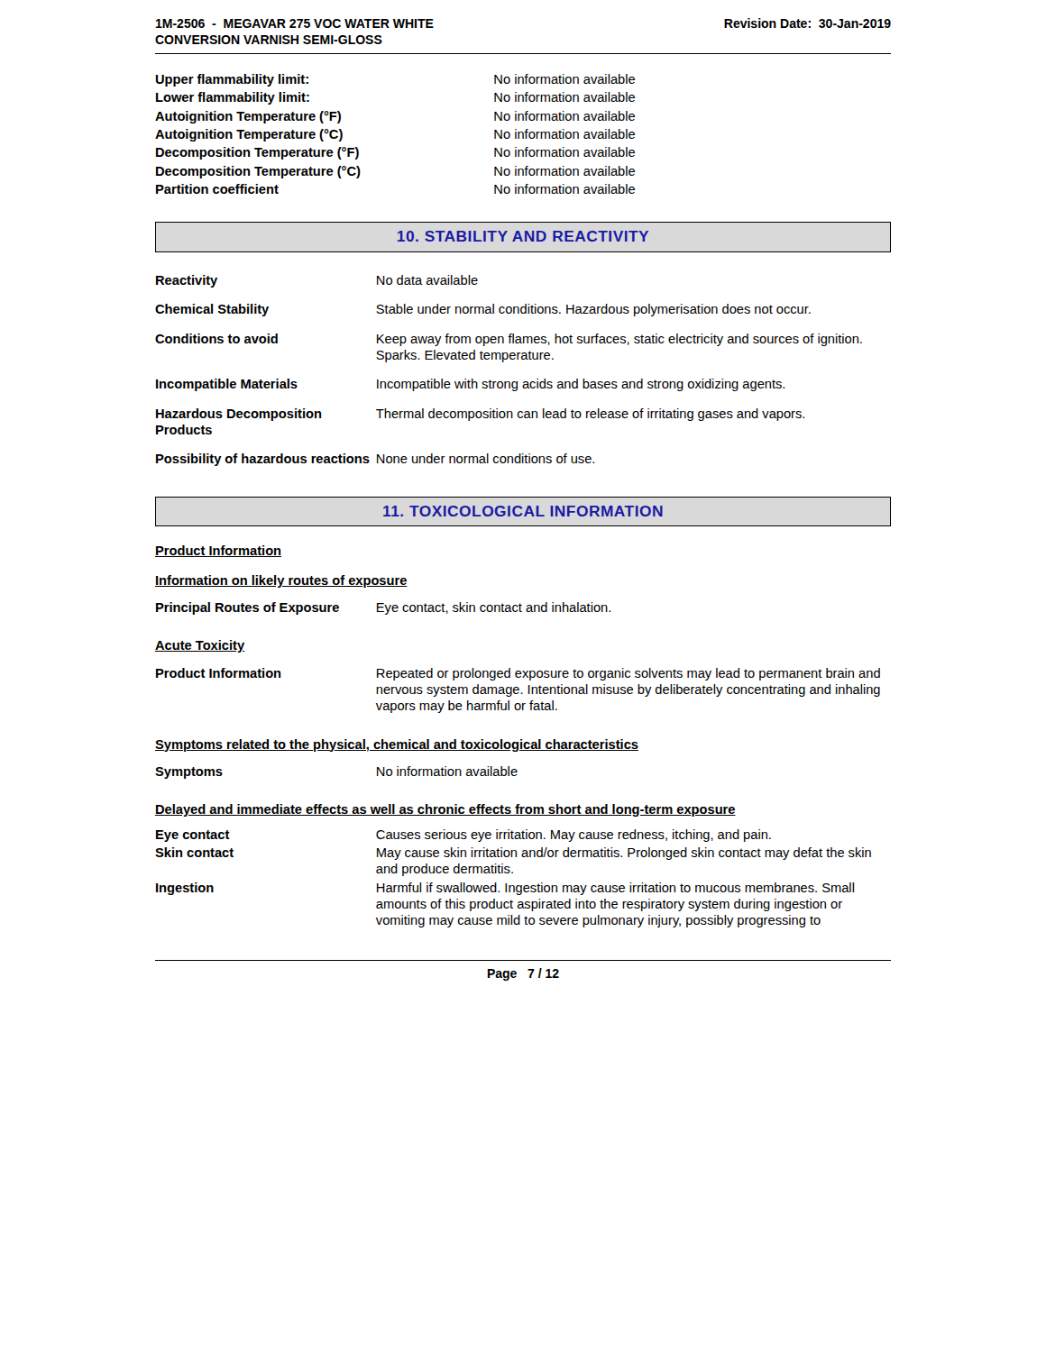1M-2506 - MEGAVAR 275 VOC WATER WHITE
CONVERSION VARNISH SEMI-GLOSS
Revision Date: 30-Jan-2019
| Upper flammability limit: | No information available |
| Lower flammability limit: | No information available |
| Autoignition Temperature (°F) | No information available |
| Autoignition Temperature (°C) | No information available |
| Decomposition Temperature (°F) | No information available |
| Decomposition Temperature (°C) | No information available |
| Partition coefficient | No information available |
10. STABILITY AND REACTIVITY
| Reactivity | No data available |
| Chemical Stability | Stable under normal conditions. Hazardous polymerisation does not occur. |
| Conditions to avoid | Keep away from open flames, hot surfaces, static electricity and sources of ignition. Sparks. Elevated temperature. |
| Incompatible Materials | Incompatible with strong acids and bases and strong oxidizing agents. |
| Hazardous Decomposition Products | Thermal decomposition can lead to release of irritating gases and vapors. |
| Possibility of hazardous reactions | None under normal conditions of use. |
11. TOXICOLOGICAL INFORMATION
Product Information
Information on likely routes of exposure
| Principal Routes of Exposure | Eye contact, skin contact and inhalation. |
Acute Toxicity
| Product Information | Repeated or prolonged exposure to organic solvents may lead to permanent brain and nervous system damage. Intentional misuse by deliberately concentrating and inhaling vapors may be harmful or fatal. |
Symptoms related to the physical, chemical and toxicological characteristics
| Symptoms | No information available |
Delayed and immediate effects as well as chronic effects from short and long-term exposure
| Eye contact | Causes serious eye irritation. May cause redness, itching, and pain. |
| Skin contact | May cause skin irritation and/or dermatitis. Prolonged skin contact may defat the skin and produce dermatitis. |
| Ingestion | Harmful if swallowed. Ingestion may cause irritation to mucous membranes. Small amounts of this product aspirated into the respiratory system during ingestion or vomiting may cause mild to severe pulmonary injury, possibly progressing to |
Page 7 / 12